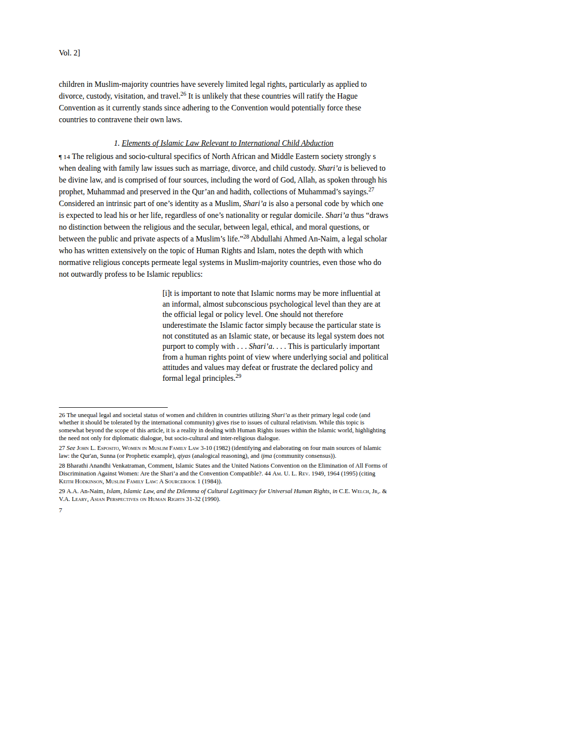Vol. 2]
children in Muslim-majority countries have severely limited legal rights, particularly as applied to divorce, custody, visitation, and travel.26 It is unlikely that these countries will ratify the Hague Convention as it currently stands since adhering to the Convention would potentially force these countries to contravene their own laws.
1. Elements of Islamic Law Relevant to International Child Abduction
¶ 14 The religious and socio-cultural specifics of North African and Middle Eastern society strongly s when dealing with family law issues such as marriage, divorce, and child custody. Shari’a is believed to be divine law, and is comprised of four sources, including the word of God, Allah, as spoken through his prophet, Muhammad and preserved in the Qur’an and hadith, collections of Muhammad’s sayings.27 Considered an intrinsic part of one’s identity as a Muslim, Shari’a is also a personal code by which one is expected to lead his or her life, regardless of one’s nationality or regular domicile. Shari’a thus “draws no distinction between the religious and the secular, between legal, ethical, and moral questions, or between the public and private aspects of a Muslim’s life.”28 Abdullahi Ahmed An-Naim, a legal scholar who has written extensively on the topic of Human Rights and Islam, notes the depth with which normative religious concepts permeate legal systems in Muslim-majority countries, even those who do not outwardly profess to be Islamic republics:
[i]t is important to note that Islamic norms may be more influential at an informal, almost subconscious psychological level than they are at the official legal or policy level. One should not therefore underestimate the Islamic factor simply because the particular state is not constituted as an Islamic state, or because its legal system does not purport to comply with . . . Shari’a. . . . This is particularly important from a human rights point of view where underlying social and political attitudes and values may defeat or frustrate the declared policy and formal legal principles.29
26 The unequal legal and societal status of women and children in countries utilizing Shari’a as their primary legal code (and whether it should be tolerated by the international community) gives rise to issues of cultural relativism. While this topic is somewhat beyond the scope of this article, it is a reality in dealing with Human Rights issues within the Islamic world, highlighting the need not only for diplomatic dialogue, but socio-cultural and inter-religious dialogue.
27 See John L. Esposito, Women in Muslim Family Law 3-10 (1982) (identifying and elaborating on four main sources of Islamic law: the Qur'an, Sunna (or Prophetic example), qiyas (analogical reasoning), and ijma (community consensus)).
28 Bharathi Anandhi Venkatraman, Comment, Islamic States and the United Nations Convention on the Elimination of All Forms of Discrimination Against Women: Are the Shari’a and the Convention Compatible?. 44 Am. U. L. Rev. 1949, 1964 (1995) (citing Keith Hodkinson, Muslim Family Law: A Sourcebook 1 (1984)).
29 A.A. An-Naim, Islam, Islamic Law, and the Dilemma of Cultural Legitimacy for Universal Human Rights, in C.E. Welch, Jr,. & V.A. Leary, Asian Perspectives on Human Rights 31-32 (1990).
7